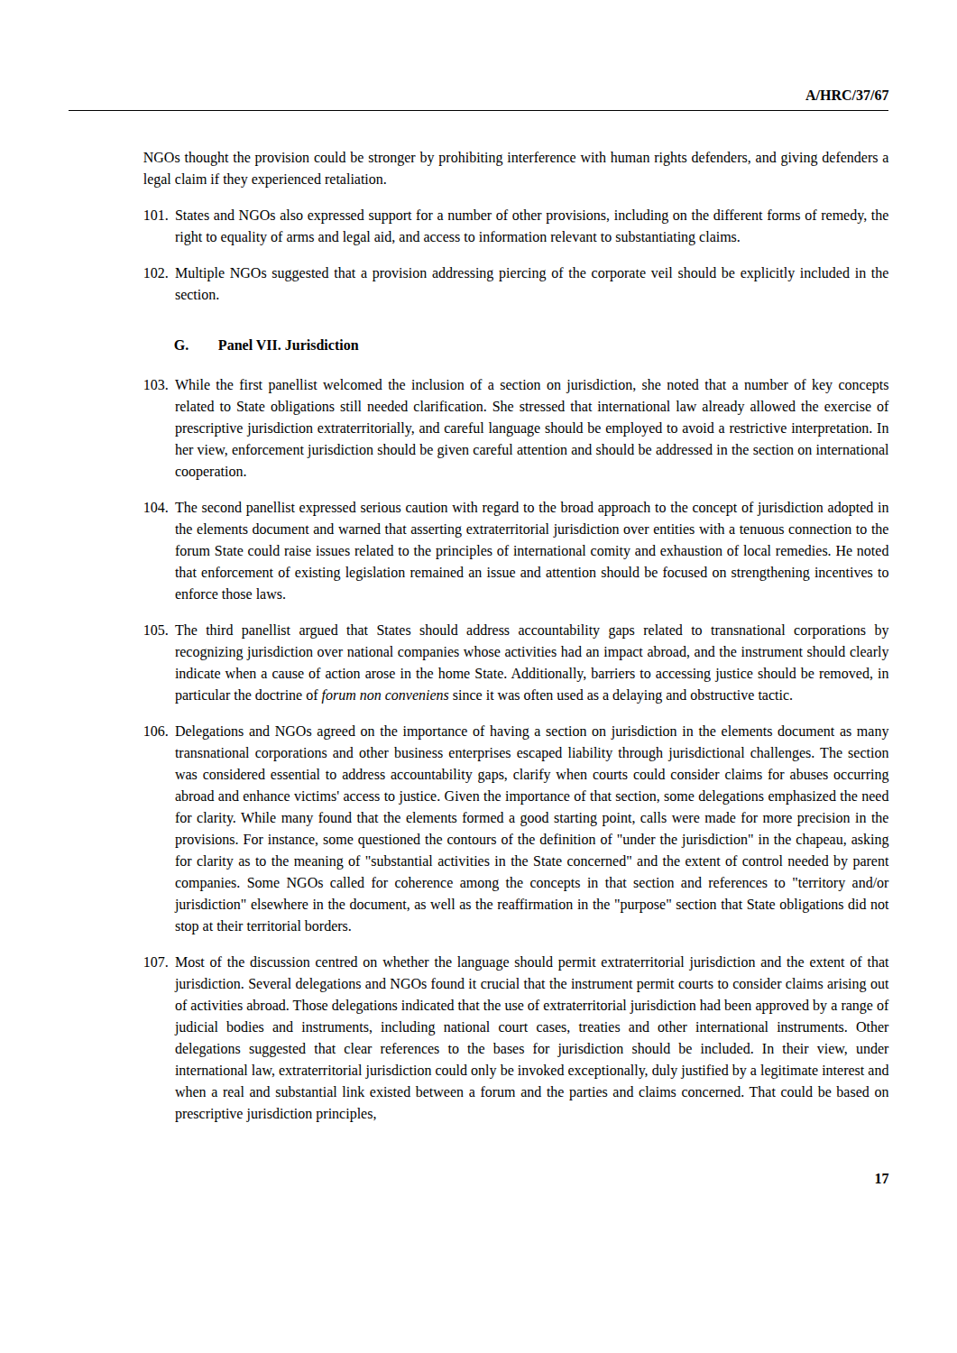A/HRC/37/67
NGOs thought the provision could be stronger by prohibiting interference with human rights defenders, and giving defenders a legal claim if they experienced retaliation.
101. States and NGOs also expressed support for a number of other provisions, including on the different forms of remedy, the right to equality of arms and legal aid, and access to information relevant to substantiating claims.
102. Multiple NGOs suggested that a provision addressing piercing of the corporate veil should be explicitly included in the section.
G. Panel VII. Jurisdiction
103. While the first panellist welcomed the inclusion of a section on jurisdiction, she noted that a number of key concepts related to State obligations still needed clarification. She stressed that international law already allowed the exercise of prescriptive jurisdiction extraterritorially, and careful language should be employed to avoid a restrictive interpretation. In her view, enforcement jurisdiction should be given careful attention and should be addressed in the section on international cooperation.
104. The second panellist expressed serious caution with regard to the broad approach to the concept of jurisdiction adopted in the elements document and warned that asserting extraterritorial jurisdiction over entities with a tenuous connection to the forum State could raise issues related to the principles of international comity and exhaustion of local remedies. He noted that enforcement of existing legislation remained an issue and attention should be focused on strengthening incentives to enforce those laws.
105. The third panellist argued that States should address accountability gaps related to transnational corporations by recognizing jurisdiction over national companies whose activities had an impact abroad, and the instrument should clearly indicate when a cause of action arose in the home State. Additionally, barriers to accessing justice should be removed, in particular the doctrine of forum non conveniens since it was often used as a delaying and obstructive tactic.
106. Delegations and NGOs agreed on the importance of having a section on jurisdiction in the elements document as many transnational corporations and other business enterprises escaped liability through jurisdictional challenges. The section was considered essential to address accountability gaps, clarify when courts could consider claims for abuses occurring abroad and enhance victims' access to justice. Given the importance of that section, some delegations emphasized the need for clarity. While many found that the elements formed a good starting point, calls were made for more precision in the provisions. For instance, some questioned the contours of the definition of "under the jurisdiction" in the chapeau, asking for clarity as to the meaning of "substantial activities in the State concerned" and the extent of control needed by parent companies. Some NGOs called for coherence among the concepts in that section and references to "territory and/or jurisdiction" elsewhere in the document, as well as the reaffirmation in the "purpose" section that State obligations did not stop at their territorial borders.
107. Most of the discussion centred on whether the language should permit extraterritorial jurisdiction and the extent of that jurisdiction. Several delegations and NGOs found it crucial that the instrument permit courts to consider claims arising out of activities abroad. Those delegations indicated that the use of extraterritorial jurisdiction had been approved by a range of judicial bodies and instruments, including national court cases, treaties and other international instruments. Other delegations suggested that clear references to the bases for jurisdiction should be included. In their view, under international law, extraterritorial jurisdiction could only be invoked exceptionally, duly justified by a legitimate interest and when a real and substantial link existed between a forum and the parties and claims concerned. That could be based on prescriptive jurisdiction principles,
17